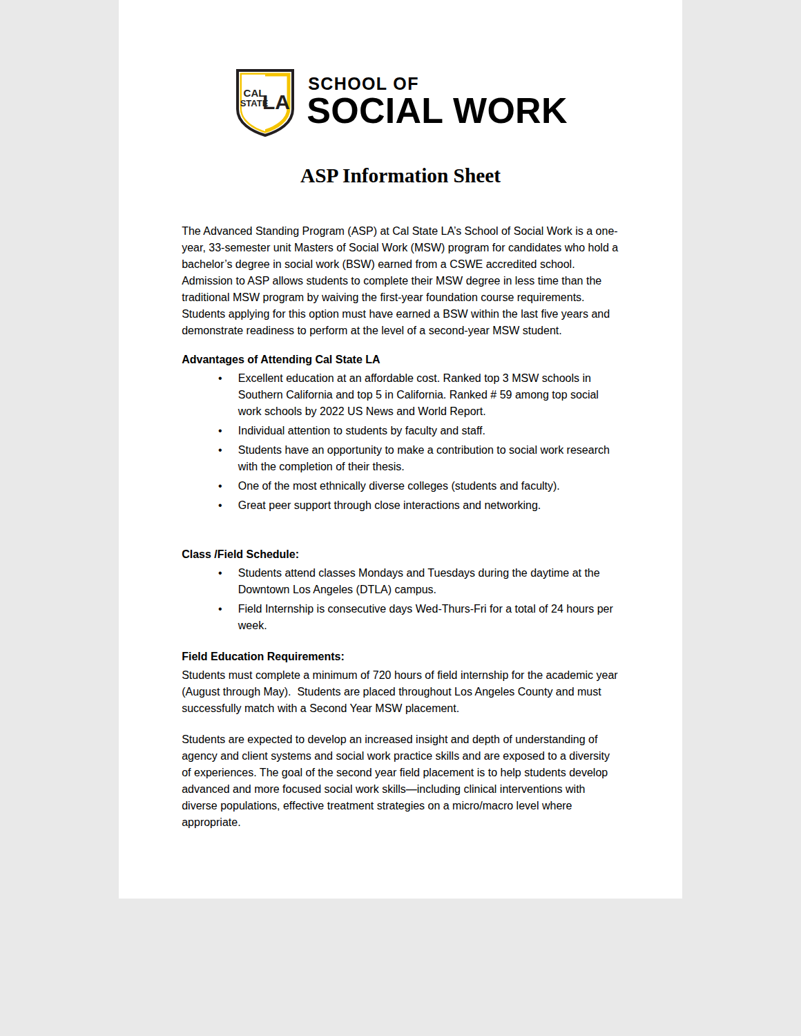Cal State LA shield CAL STATE LA
SCHOOL OF
SOCIAL WORK
ASP Information Sheet
The Advanced Standing Program (ASP) at Cal State LA’s School of Social Work is a one-year, 33-semester unit Masters of Social Work (MSW) program for candidates who hold a bachelor’s degree in social work (BSW) earned from a CSWE accredited school. Admission to ASP allows students to complete their MSW degree in less time than the traditional MSW program by waiving the first-year foundation course requirements. Students applying for this option must have earned a BSW within the last five years and demonstrate readiness to perform at the level of a second-year MSW student.
Advantages of Attending Cal State LA
Excellent education at an affordable cost. Ranked top 3 MSW schools in Southern California and top 5 in California. Ranked # 59 among top social work schools by 2022 US News and World Report.
Individual attention to students by faculty and staff.
Students have an opportunity to make a contribution to social work research with the completion of their thesis.
One of the most ethnically diverse colleges (students and faculty).
Great peer support through close interactions and networking.
Class /Field Schedule:
Students attend classes Mondays and Tuesdays during the daytime at the Downtown Los Angeles (DTLA) campus.
Field Internship is consecutive days Wed-Thurs-Fri for a total of 24 hours per week.
Field Education Requirements:
Students must complete a minimum of 720 hours of field internship for the academic year (August through May). Students are placed throughout Los Angeles County and must successfully match with a Second Year MSW placement.
Students are expected to develop an increased insight and depth of understanding of agency and client systems and social work practice skills and are exposed to a diversity of experiences. The goal of the second year field placement is to help students develop advanced and more focused social work skills—including clinical interventions with diverse populations, effective treatment strategies on a micro/macro level where appropriate.